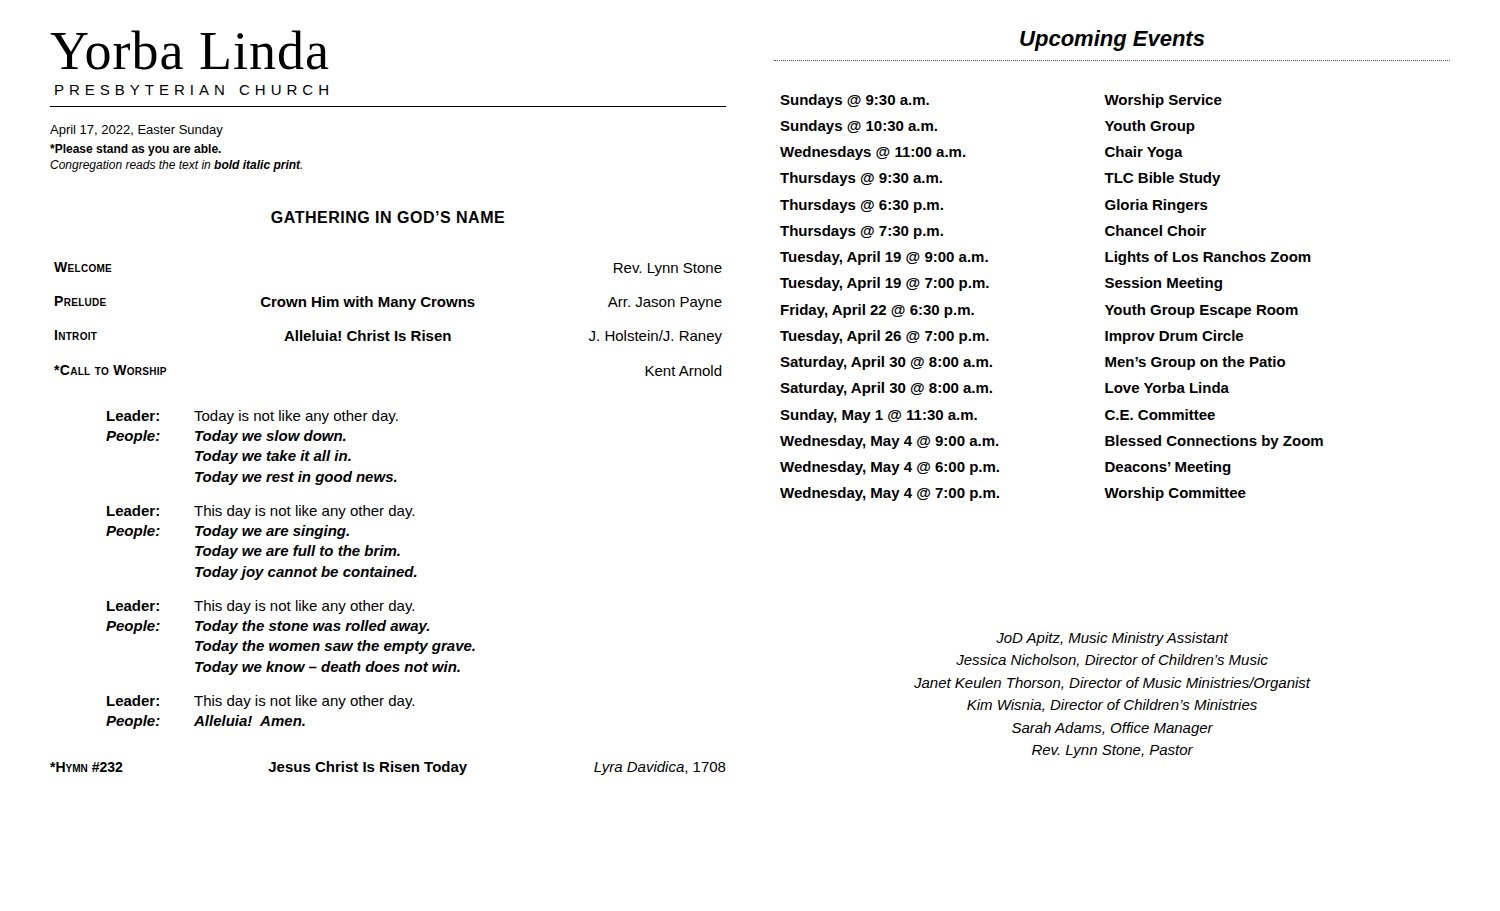Yorba Linda
Presbyterian Church
April 17, 2022, Easter Sunday
*Please stand as you are able.
Congregation reads the text in bold italic print.
Gathering in God’s Name
| Welcome | | Rev. Lynn Stone |
| Prelude | Crown Him with Many Crowns | Arr. Jason Payne |
| Introit | Alleluia! Christ Is Risen | J. Holstein/J. Raney |
| *Call to Worship | | Kent Arnold |
Leader:
Today is not like any other day.
People:
Today we slow down.
Today we take it all in.
Today we rest in good news.
Leader:
This day is not like any other day.
People:
Today we are singing.
Today we are full to the brim.
Today joy cannot be contained.
Leader:
This day is not like any other day.
People:
Today the stone was rolled away.
Today the women saw the empty grave.
Today we know – death does not win.
Leader:
This day is not like any other day.
People:
Alleluia! Amen.
*Hymn #232
Jesus Christ Is Risen Today
Lyra Davidica, 1708
Upcoming Events
| Sundays @ 9:30 a.m. | Worship Service |
| Sundays @ 10:30 a.m. | Youth Group |
| Wednesdays @ 11:00 a.m. | Chair Yoga |
| Thursdays @ 9:30 a.m. | TLC Bible Study |
| Thursdays @ 6:30 p.m. | Gloria Ringers |
| Thursdays @ 7:30 p.m. | Chancel Choir |
| Tuesday, April 19 @ 9:00 a.m. | Lights of Los Ranchos Zoom |
| Tuesday, April 19 @ 7:00 p.m. | Session Meeting |
| Friday, April 22 @ 6:30 p.m. | Youth Group Escape Room |
| Tuesday, April 26 @ 7:00 p.m. | Improv Drum Circle |
| Saturday, April 30 @ 8:00 a.m. | Men’s Group on the Patio |
| Saturday, April 30 @ 8:00 a.m. | Love Yorba Linda |
| Sunday, May 1 @ 11:30 a.m. | C.E. Committee |
| Wednesday, May 4 @ 9:00 a.m. | Blessed Connections by Zoom |
| Wednesday, May 4 @ 6:00 p.m. | Deacons’ Meeting |
| Wednesday, May 4 @ 7:00 p.m. | Worship Committee |
JoD Apitz, Music Ministry Assistant
Jessica Nicholson, Director of Children’s Music
Janet Keulen Thorson, Director of Music Ministries/Organist
Kim Wisnia, Director of Children’s Ministries
Sarah Adams, Office Manager
Rev. Lynn Stone, Pastor